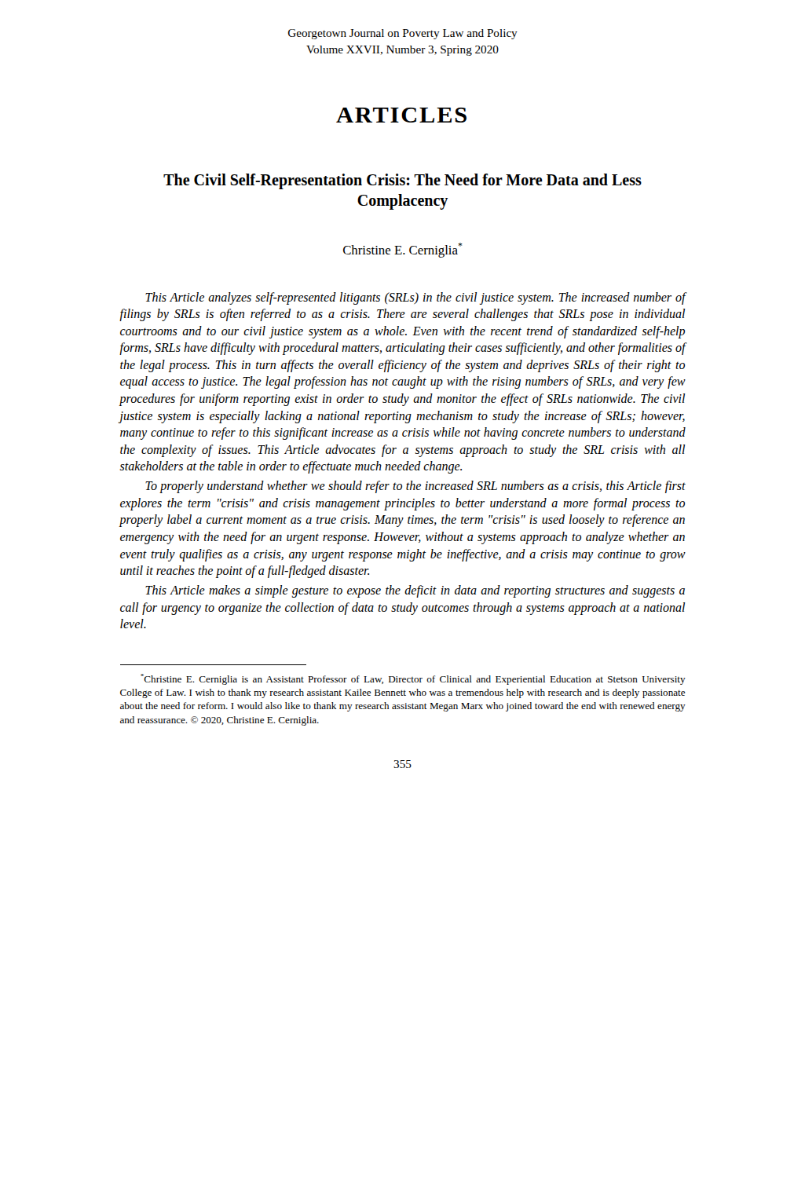Georgetown Journal on Poverty Law and Policy
Volume XXVII, Number 3, Spring 2020
ARTICLES
The Civil Self-Representation Crisis: The Need for More Data and Less Complacency
Christine E. Cerniglia*
This Article analyzes self-represented litigants (SRLs) in the civil justice system. The increased number of filings by SRLs is often referred to as a crisis. There are several challenges that SRLs pose in individual courtrooms and to our civil justice system as a whole. Even with the recent trend of standardized self-help forms, SRLs have difficulty with procedural matters, articulating their cases sufficiently, and other formalities of the legal process. This in turn affects the overall efficiency of the system and deprives SRLs of their right to equal access to justice. The legal profession has not caught up with the rising numbers of SRLs, and very few procedures for uniform reporting exist in order to study and monitor the effect of SRLs nationwide. The civil justice system is especially lacking a national reporting mechanism to study the increase of SRLs; however, many continue to refer to this significant increase as a crisis while not having concrete numbers to understand the complexity of issues. This Article advocates for a systems approach to study the SRL crisis with all stakeholders at the table in order to effectuate much needed change.
To properly understand whether we should refer to the increased SRL numbers as a crisis, this Article first explores the term "crisis" and crisis management principles to better understand a more formal process to properly label a current moment as a true crisis. Many times, the term "crisis" is used loosely to reference an emergency with the need for an urgent response. However, without a systems approach to analyze whether an event truly qualifies as a crisis, any urgent response might be ineffective, and a crisis may continue to grow until it reaches the point of a full-fledged disaster.
This Article makes a simple gesture to expose the deficit in data and reporting structures and suggests a call for urgency to organize the collection of data to study outcomes through a systems approach at a national level.
*Christine E. Cerniglia is an Assistant Professor of Law, Director of Clinical and Experiential Education at Stetson University College of Law. I wish to thank my research assistant Kailee Bennett who was a tremendous help with research and is deeply passionate about the need for reform. I would also like to thank my research assistant Megan Marx who joined toward the end with renewed energy and reassurance. © 2020, Christine E. Cerniglia.
355